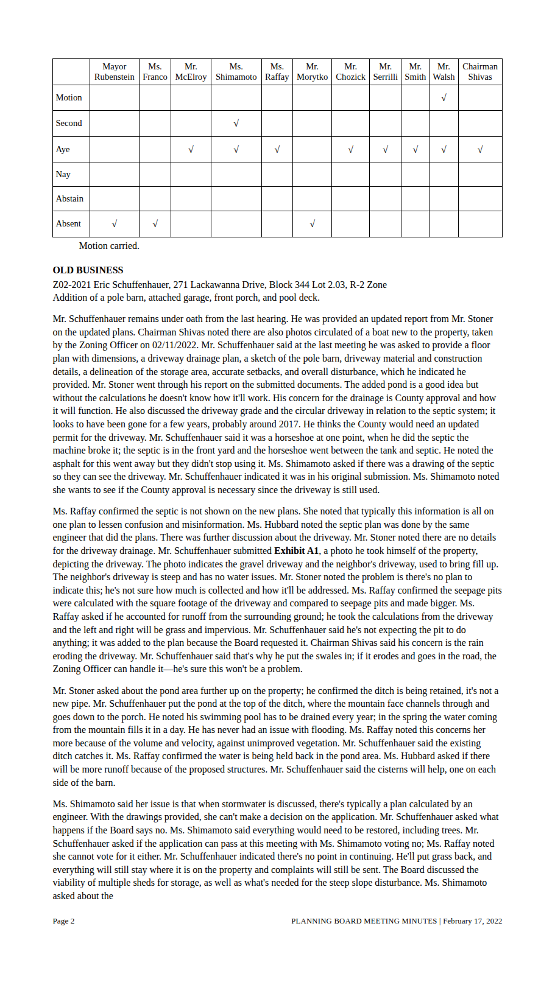| | Mayor Rubenstein | Ms. Franco | Mr. McElroy | Ms. Shimamoto | Ms. Raffay | Mr. Morytko | Mr. Chozick | Mr. Serrilli | Mr. Smith | Mr. Walsh | Chairman Shivas |
| --- | --- | --- | --- | --- | --- | --- | --- | --- | --- | --- | --- |
| Motion | | | | | | | | | | √ | |
| Second | | | | √ | | | | | | | |
| Aye | | | √ | √ | √ | | √ | √ | √ | √ | √ |
| Nay | | | | | | | | | | | |
| Abstain | | | | | | | | | | | |
| Absent | √ | √ | | | | √ | | | | | |
Motion carried.
OLD BUSINESS
Z02-2021 Eric Schuffenhauer, 271 Lackawanna Drive, Block 344 Lot 2.03, R-2 Zone
Addition of a pole barn, attached garage, front porch, and pool deck.
Mr. Schuffenhauer remains under oath from the last hearing. He was provided an updated report from Mr. Stoner on the updated plans. Chairman Shivas noted there are also photos circulated of a boat new to the property, taken by the Zoning Officer on 02/11/2022. Mr. Schuffenhauer said at the last meeting he was asked to provide a floor plan with dimensions, a driveway drainage plan, a sketch of the pole barn, driveway material and construction details, a delineation of the storage area, accurate setbacks, and overall disturbance, which he indicated he provided. Mr. Stoner went through his report on the submitted documents. The added pond is a good idea but without the calculations he doesn't know how it'll work. His concern for the drainage is County approval and how it will function. He also discussed the driveway grade and the circular driveway in relation to the septic system; it looks to have been gone for a few years, probably around 2017. He thinks the County would need an updated permit for the driveway. Mr. Schuffenhauer said it was a horseshoe at one point, when he did the septic the machine broke it; the septic is in the front yard and the horseshoe went between the tank and septic. He noted the asphalt for this went away but they didn't stop using it. Ms. Shimamoto asked if there was a drawing of the septic so they can see the driveway. Mr. Schuffenhauer indicated it was in his original submission. Ms. Shimamoto noted she wants to see if the County approval is necessary since the driveway is still used.
Ms. Raffay confirmed the septic is not shown on the new plans. She noted that typically this information is all on one plan to lessen confusion and misinformation. Ms. Hubbard noted the septic plan was done by the same engineer that did the plans. There was further discussion about the driveway. Mr. Stoner noted there are no details for the driveway drainage. Mr. Schuffenhauer submitted Exhibit A1, a photo he took himself of the property, depicting the driveway. The photo indicates the gravel driveway and the neighbor's driveway, used to bring fill up. The neighbor's driveway is steep and has no water issues. Mr. Stoner noted the problem is there's no plan to indicate this; he's not sure how much is collected and how it'll be addressed. Ms. Raffay confirmed the seepage pits were calculated with the square footage of the driveway and compared to seepage pits and made bigger. Ms. Raffay asked if he accounted for runoff from the surrounding ground; he took the calculations from the driveway and the left and right will be grass and impervious. Mr. Schuffenhauer said he's not expecting the pit to do anything; it was added to the plan because the Board requested it. Chairman Shivas said his concern is the rain eroding the driveway. Mr. Schuffenhauer said that's why he put the swales in; if it erodes and goes in the road, the Zoning Officer can handle it—he's sure this won't be a problem.
Mr. Stoner asked about the pond area further up on the property; he confirmed the ditch is being retained, it's not a new pipe. Mr. Schuffenhauer put the pond at the top of the ditch, where the mountain face channels through and goes down to the porch. He noted his swimming pool has to be drained every year; in the spring the water coming from the mountain fills it in a day. He has never had an issue with flooding. Ms. Raffay noted this concerns her more because of the volume and velocity, against unimproved vegetation. Mr. Schuffenhauer said the existing ditch catches it. Ms. Raffay confirmed the water is being held back in the pond area. Ms. Hubbard asked if there will be more runoff because of the proposed structures. Mr. Schuffenhauer said the cisterns will help, one on each side of the barn.
Ms. Shimamoto said her issue is that when stormwater is discussed, there's typically a plan calculated by an engineer. With the drawings provided, she can't make a decision on the application. Mr. Schuffenhauer asked what happens if the Board says no. Ms. Shimamoto said everything would need to be restored, including trees. Mr. Schuffenhauer asked if the application can pass at this meeting with Ms. Shimamoto voting no; Ms. Raffay noted she cannot vote for it either. Mr. Schuffenhauer indicated there's no point in continuing. He'll put grass back, and everything will still stay where it is on the property and complaints will still be sent. The Board discussed the viability of multiple sheds for storage, as well as what's needed for the steep slope disturbance. Ms. Shimamoto asked about the
Page 2 PLANNING BOARD MEETING MINUTES | February 17, 2022